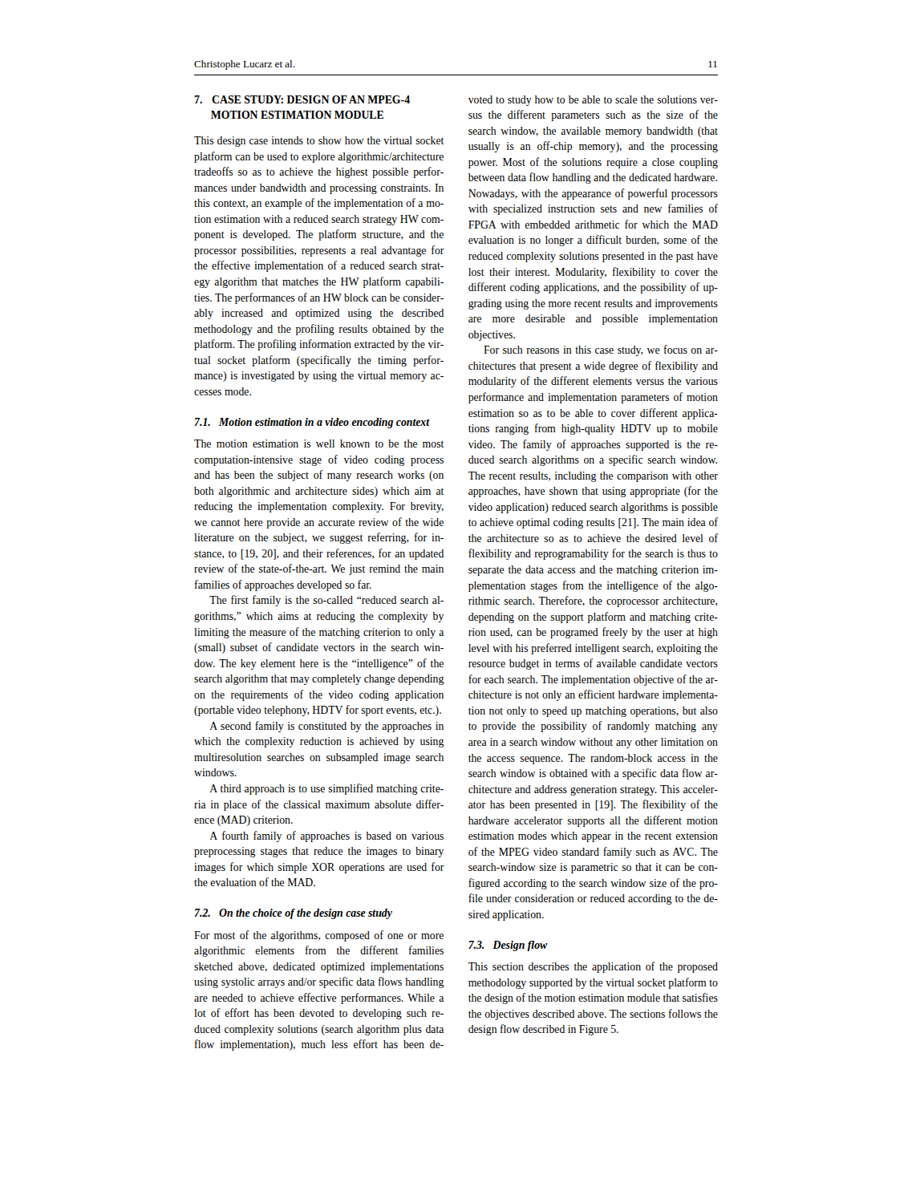Christophe Lucarz et al. 11
7. CASE STUDY: DESIGN OF AN MPEG-4
MOTION ESTIMATION MODULE
This design case intends to show how the virtual socket platform can be used to explore algorithmic/architecture tradeoffs so as to achieve the highest possible performances under bandwidth and processing constraints. In this context, an example of the implementation of a motion estimation with a reduced search strategy HW component is developed. The platform structure, and the processor possibilities, represents a real advantage for the effective implementation of a reduced search strategy algorithm that matches the HW platform capabilities. The performances of an HW block can be considerably increased and optimized using the described methodology and the profiling results obtained by the platform. The profiling information extracted by the virtual socket platform (specifically the timing performance) is investigated by using the virtual memory accesses mode.
7.1. Motion estimation in a video encoding context
The motion estimation is well known to be the most computation-intensive stage of video coding process and has been the subject of many research works (on both algorithmic and architecture sides) which aim at reducing the implementation complexity. For brevity, we cannot here provide an accurate review of the wide literature on the subject, we suggest referring, for instance, to [19, 20], and their references, for an updated review of the state-of-the-art. We just remind the main families of approaches developed so far.
The first family is the so-called “reduced search algorithms,” which aims at reducing the complexity by limiting the measure of the matching criterion to only a (small) subset of candidate vectors in the search window. The key element here is the “intelligence” of the search algorithm that may completely change depending on the requirements of the video coding application (portable video telephony, HDTV for sport events, etc.).
A second family is constituted by the approaches in which the complexity reduction is achieved by using multiresolution searches on subsampled image search windows.
A third approach is to use simplified matching criteria in place of the classical maximum absolute difference (MAD) criterion.
A fourth family of approaches is based on various preprocessing stages that reduce the images to binary images for which simple XOR operations are used for the evaluation of the MAD.
7.2. On the choice of the design case study
For most of the algorithms, composed of one or more algorithmic elements from the different families sketched above, dedicated optimized implementations using systolic arrays and/or specific data flows handling are needed to achieve effective performances. While a lot of effort has been devoted to developing such reduced complexity solutions (search algorithm plus data flow implementation), much less effort has been devoted to study how to be able to scale the solutions versus the different parameters such as the size of the search window, the available memory bandwidth (that usually is an off-chip memory), and the processing power. Most of the solutions require a close coupling between data flow handling and the dedicated hardware. Nowadays, with the appearance of powerful processors with specialized instruction sets and new families of FPGA with embedded arithmetic for which the MAD evaluation is no longer a difficult burden, some of the reduced complexity solutions presented in the past have lost their interest. Modularity, flexibility to cover the different coding applications, and the possibility of upgrading using the more recent results and improvements are more desirable and possible implementation objectives.
For such reasons in this case study, we focus on architectures that present a wide degree of flexibility and modularity of the different elements versus the various performance and implementation parameters of motion estimation so as to be able to cover different applications ranging from high-quality HDTV up to mobile video. The family of approaches supported is the reduced search algorithms on a specific search window. The recent results, including the comparison with other approaches, have shown that using appropriate (for the video application) reduced search algorithms is possible to achieve optimal coding results [21]. The main idea of the architecture so as to achieve the desired level of flexibility and reprogramability for the search is thus to separate the data access and the matching criterion implementation stages from the intelligence of the algorithmic search. Therefore, the coprocessor architecture, depending on the support platform and matching criterion used, can be programed freely by the user at high level with his preferred intelligent search, exploiting the resource budget in terms of available candidate vectors for each search. The implementation objective of the architecture is not only an efficient hardware implementation not only to speed up matching operations, but also to provide the possibility of randomly matching any area in a search window without any other limitation on the access sequence. The random-block access in the search window is obtained with a specific data flow architecture and address generation strategy. This accelerator has been presented in [19]. The flexibility of the hardware accelerator supports all the different motion estimation modes which appear in the recent extension of the MPEG video standard family such as AVC. The search-window size is parametric so that it can be configured according to the search window size of the profile under consideration or reduced according to the desired application.
7.3. Design flow
This section describes the application of the proposed methodology supported by the virtual socket platform to the design of the motion estimation module that satisfies the objectives described above. The sections follows the design flow described in Figure 5.